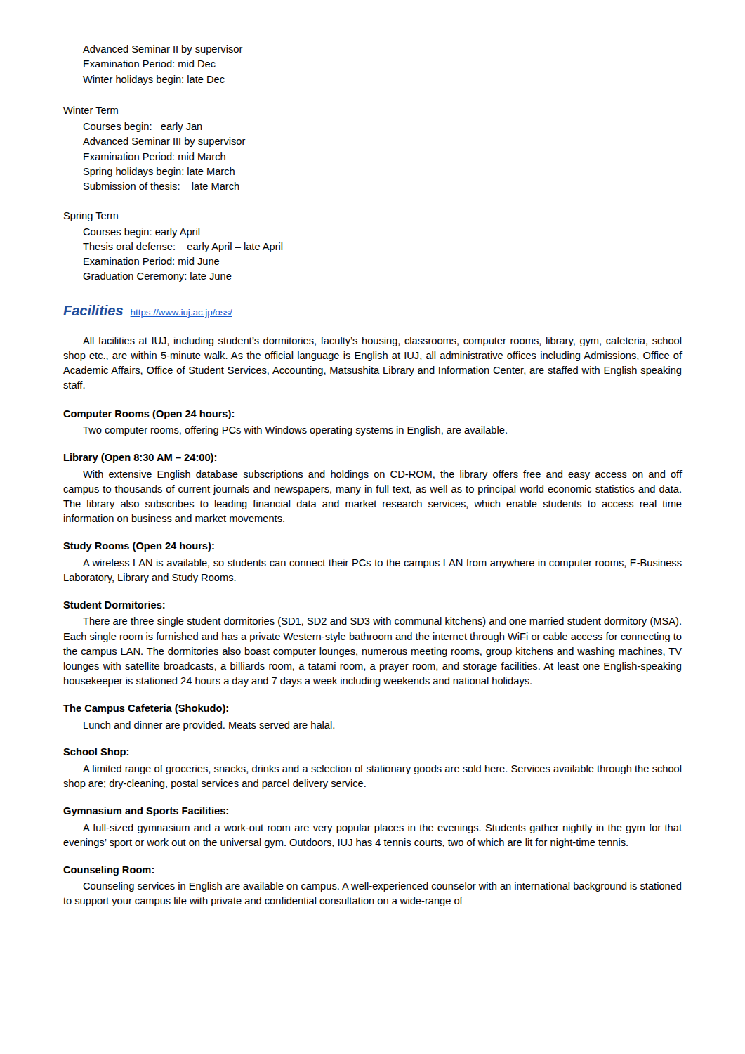Advanced Seminar II by supervisor
Examination Period: mid Dec
Winter holidays begin: late Dec
Winter Term
Courses begin: early Jan
Advanced Seminar III by supervisor
Examination Period: mid March
Spring holidays begin: late March
Submission of thesis: late March
Spring Term
Courses begin: early April
Thesis oral defense: early April – late April
Examination Period: mid June
Graduation Ceremony: late June
Facilities
https://www.iuj.ac.jp/oss/
All facilities at IUJ, including student’s dormitories, faculty’s housing, classrooms, computer rooms, library, gym, cafeteria, school shop etc., are within 5-minute walk. As the official language is English at IUJ, all administrative offices including Admissions, Office of Academic Affairs, Office of Student Services, Accounting, Matsushita Library and Information Center, are staffed with English speaking staff.
Computer Rooms (Open 24 hours):
Two computer rooms, offering PCs with Windows operating systems in English, are available.
Library (Open 8:30 AM – 24:00):
With extensive English database subscriptions and holdings on CD-ROM, the library offers free and easy access on and off campus to thousands of current journals and newspapers, many in full text, as well as to principal world economic statistics and data. The library also subscribes to leading financial data and market research services, which enable students to access real time information on business and market movements.
Study Rooms (Open 24 hours):
A wireless LAN is available, so students can connect their PCs to the campus LAN from anywhere in computer rooms, E-Business Laboratory, Library and Study Rooms.
Student Dormitories:
There are three single student dormitories (SD1, SD2 and SD3 with communal kitchens) and one married student dormitory (MSA). Each single room is furnished and has a private Western-style bathroom and the internet through WiFi or cable access for connecting to the campus LAN. The dormitories also boast computer lounges, numerous meeting rooms, group kitchens and washing machines, TV lounges with satellite broadcasts, a billiards room, a tatami room, a prayer room, and storage facilities. At least one English-speaking housekeeper is stationed 24 hours a day and 7 days a week including weekends and national holidays.
The Campus Cafeteria (Shokudo):
Lunch and dinner are provided. Meats served are halal.
School Shop:
A limited range of groceries, snacks, drinks and a selection of stationary goods are sold here. Services available through the school shop are; dry-cleaning, postal services and parcel delivery service.
Gymnasium and Sports Facilities:
A full-sized gymnasium and a work-out room are very popular places in the evenings. Students gather nightly in the gym for that evenings’ sport or work out on the universal gym. Outdoors, IUJ has 4 tennis courts, two of which are lit for night-time tennis.
Counseling Room:
Counseling services in English are available on campus. A well-experienced counselor with an international background is stationed to support your campus life with private and confidential consultation on a wide-range of